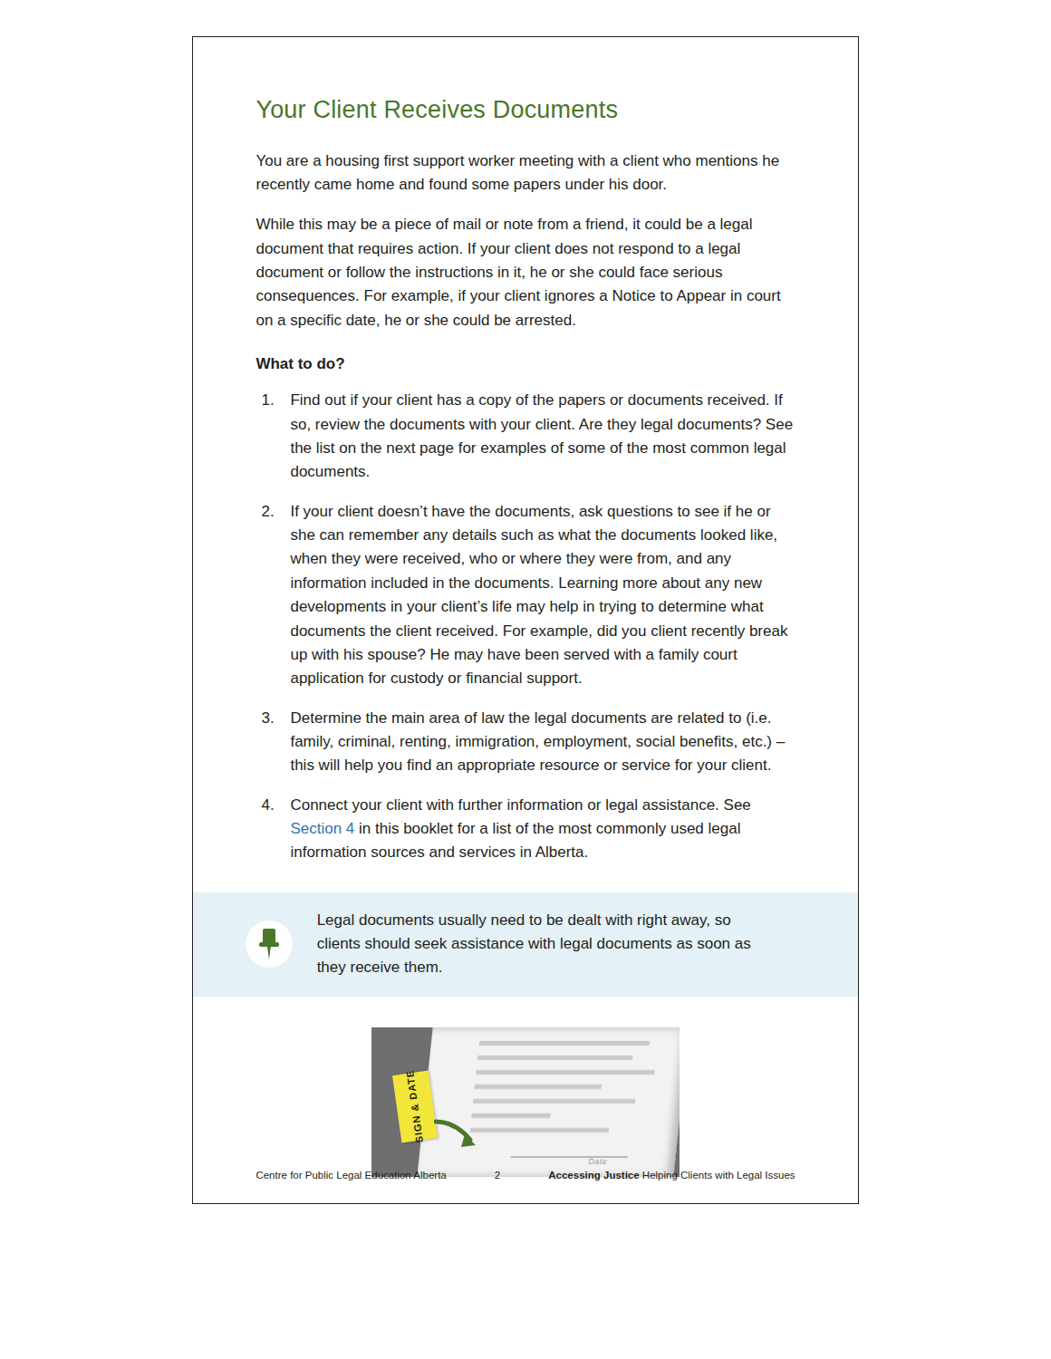Your Client Receives Documents
You are a housing first support worker meeting with a client who mentions he recently came home and found some papers under his door.
While this may be a piece of mail or note from a friend, it could be a legal document that requires action. If your client does not respond to a legal document or follow the instructions in it, he or she could face serious consequences. For example, if your client ignores a Notice to Appear in court on a specific date, he or she could be arrested.
What to do?
Find out if your client has a copy of the papers or documents received. If so, review the documents with your client. Are they legal documents? See the list on the next page for examples of some of the most common legal documents.
If your client doesn’t have the documents, ask questions to see if he or she can remember any details such as what the documents looked like, when they were received, who or where they were from, and any information included in the documents. Learning more about any new developments in your client’s life may help in trying to determine what documents the client received. For example, did you client recently break up with his spouse? He may have been served with a family court application for custody or financial support.
Determine the main area of law the legal documents are related to (i.e. family, criminal, renting, immigration, employment, social benefits, etc.) – this will help you find an appropriate resource or service for your client.
Connect your client with further information or legal assistance. See Section 4 in this booklet for a list of the most commonly used legal information sources and services in Alberta.
Legal documents usually need to be dealt with right away, so clients should seek assistance with legal documents as soon as they receive them.
Date
SIGN & DATE
Centre for Public Legal Education Alberta
2
Accessing Justice Helping Clients with Legal Issues